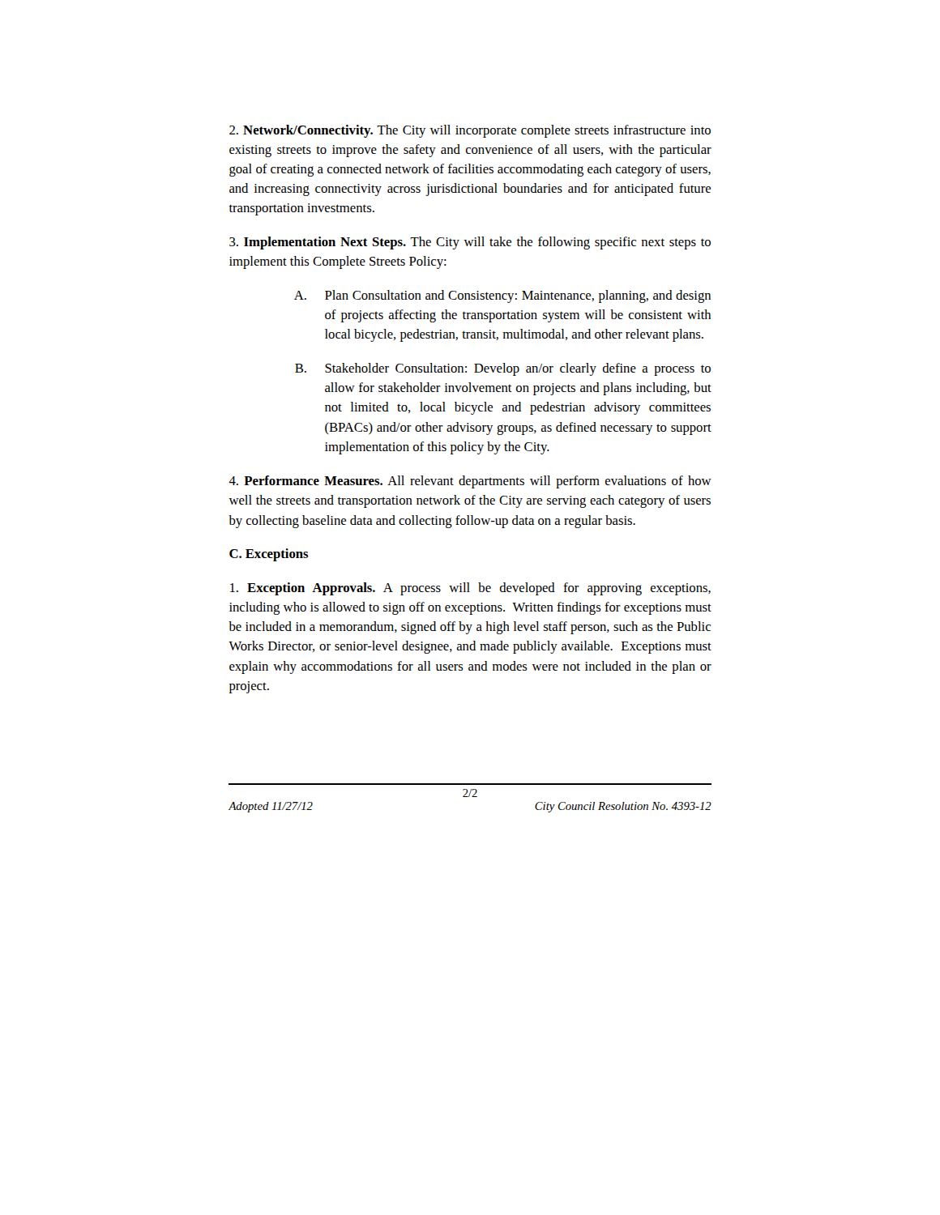2. Network/Connectivity. The City will incorporate complete streets infrastructure into existing streets to improve the safety and convenience of all users, with the particular goal of creating a connected network of facilities accommodating each category of users, and increasing connectivity across jurisdictional boundaries and for anticipated future transportation investments.
3. Implementation Next Steps. The City will take the following specific next steps to implement this Complete Streets Policy:
Plan Consultation and Consistency: Maintenance, planning, and design of projects affecting the transportation system will be consistent with local bicycle, pedestrian, transit, multimodal, and other relevant plans.
Stakeholder Consultation: Develop an/or clearly define a process to allow for stakeholder involvement on projects and plans including, but not limited to, local bicycle and pedestrian advisory committees (BPACs) and/or other advisory groups, as defined necessary to support implementation of this policy by the City.
4. Performance Measures. All relevant departments will perform evaluations of how well the streets and transportation network of the City are serving each category of users by collecting baseline data and collecting follow-up data on a regular basis.
C. Exceptions
1. Exception Approvals. A process will be developed for approving exceptions, including who is allowed to sign off on exceptions. Written findings for exceptions must be included in a memorandum, signed off by a high level staff person, such as the Public Works Director, or senior-level designee, and made publicly available. Exceptions must explain why accommodations for all users and modes were not included in the plan or project.
2/2
Adopted 11/27/12 City Council Resolution No. 4393-12